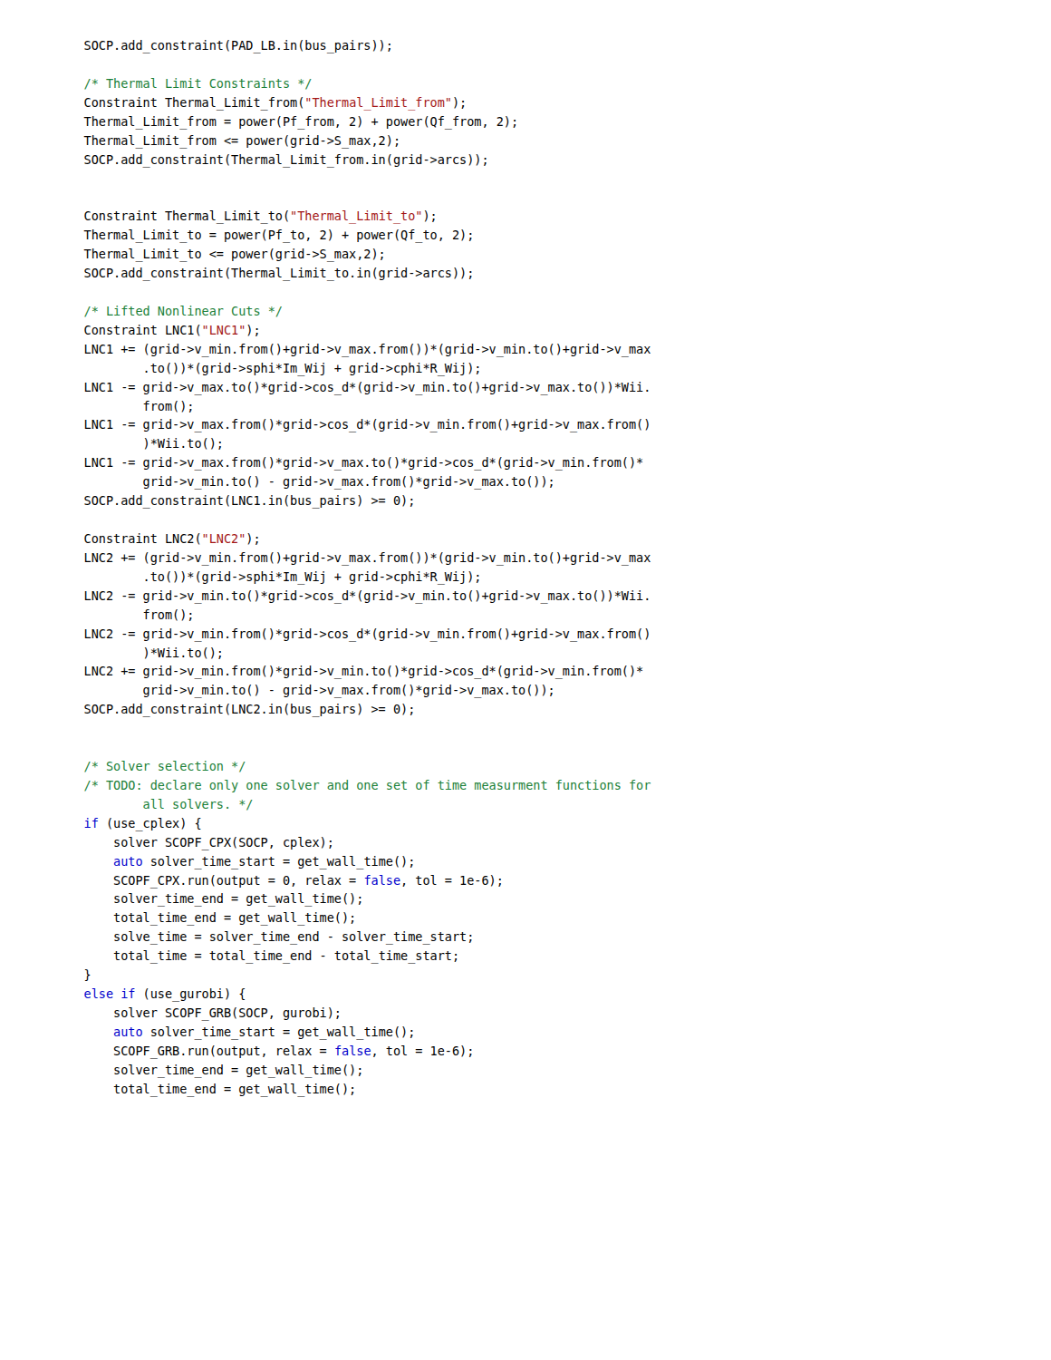SOCP.add_constraint(PAD_LB.in(bus_pairs));

    /* Thermal Limit Constraints */
    Constraint Thermal_Limit_from("Thermal_Limit_from");
    Thermal_Limit_from = power(Pf_from, 2) + power(Qf_from, 2);
    Thermal_Limit_from <= power(grid->S_max,2);
    SOCP.add_constraint(Thermal_Limit_from.in(grid->arcs));


    Constraint Thermal_Limit_to("Thermal_Limit_to");
    Thermal_Limit_to = power(Pf_to, 2) + power(Qf_to, 2);
    Thermal_Limit_to <= power(grid->S_max,2);
    SOCP.add_constraint(Thermal_Limit_to.in(grid->arcs));

    /* Lifted Nonlinear Cuts */
    Constraint LNC1("LNC1");
    LNC1 += (grid->v_min.from()+grid->v_max.from())*(grid->v_min.to()+grid->v_max
            .to())*(grid->sphi*Im_Wij + grid->cphi*R_Wij);
    LNC1 -= grid->v_max.to()*grid->cos_d*(grid->v_min.to()+grid->v_max.to())*Wii.
            from();
    LNC1 -= grid->v_max.from()*grid->cos_d*(grid->v_min.from()+grid->v_max.from()
            )*Wii.to();
    LNC1 -= grid->v_max.from()*grid->v_max.to()*grid->cos_d*(grid->v_min.from()*
            grid->v_min.to() - grid->v_max.from()*grid->v_max.to());
    SOCP.add_constraint(LNC1.in(bus_pairs) >= 0);

    Constraint LNC2("LNC2");
    LNC2 += (grid->v_min.from()+grid->v_max.from())*(grid->v_min.to()+grid->v_max
            .to())*(grid->sphi*Im_Wij + grid->cphi*R_Wij);
    LNC2 -= grid->v_min.to()*grid->cos_d*(grid->v_min.to()+grid->v_max.to())*Wii.
            from();
    LNC2 -= grid->v_min.from()*grid->cos_d*(grid->v_min.from()+grid->v_max.from()
            )*Wii.to();
    LNC2 += grid->v_min.from()*grid->v_min.to()*grid->cos_d*(grid->v_min.from()*
            grid->v_min.to() - grid->v_max.from()*grid->v_max.to());
    SOCP.add_constraint(LNC2.in(bus_pairs) >= 0);


    /* Solver selection */
    /* TODO: declare only one solver and one set of time measurment functions for
            all solvers. */
    if (use_cplex) {
        solver SCOPF_CPX(SOCP, cplex);
        auto solver_time_start = get_wall_time();
        SCOPF_CPX.run(output = 0, relax = false, tol = 1e-6);
        solver_time_end = get_wall_time();
        total_time_end = get_wall_time();
        solve_time = solver_time_end - solver_time_start;
        total_time = total_time_end - total_time_start;
    }
    else if (use_gurobi) {
        solver SCOPF_GRB(SOCP, gurobi);
        auto solver_time_start = get_wall_time();
        SCOPF_GRB.run(output, relax = false, tol = 1e-6);
        solver_time_end = get_wall_time();
        total_time_end = get_wall_time();